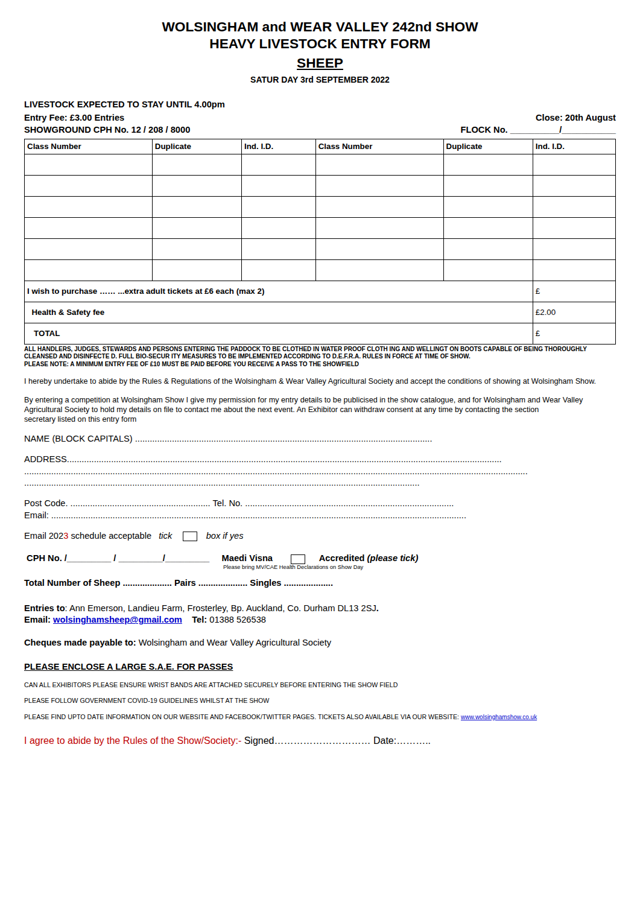WOLSINGHAM and WEAR VALLEY 242nd SHOW
HEAVY LIVESTOCK ENTRY FORM
SHEEP
SATUR DAY 3rd SEPTEMBER 2022
LIVESTOCK EXPECTED TO STAY UNTIL 4.00pm
Entry Fee: £3.00 Entries Close: 20th August
SHOWGROUND CPH No. 12 / 208 / 8000 FLOCK No. __________/___________
| Class Number | Duplicate | Ind. I.D. | Class Number | Duplicate | Ind. I.D. |
| --- | --- | --- | --- | --- | --- |
| I wish to purchase …… ...extra adult tickets at £6 each (max 2) | £ |
| Health & Safety fee | £2.00 |
| TOTAL | £ |
ALL HANDLERS, JUDGES, STEWARDS AND PERSONS ENTERING THE PADDOCK TO BE CLOTHED IN WATER PROOF CLOTH ING AND WELLINGT ON BOOTS CAPABLE OF BEING THOROUGHLY CLEANSED AND DISINFECTE D. FULL BIO-SECUR ITY MEASURES TO BE IMPLEMENTED ACCORDING TO D.E.F.R.A. RULES IN FORCE AT TIME OF SHOW.
PLEASE NOTE: A MINIMUM ENTRY FEE OF £10 MUST BE PAID BEFORE YOU RECEIVE A PASS TO THE SHOWFIELD
I hereby undertake to abide by the Rules & Regulations of the Wolsingham & Wear Valley Agricultural Society and accept the conditions of showing at Wolsingham Show.
By entering a competition at Wolsingham Show I give my permission for my entry details to be publicised in the show catalogue, and for Wolsingham and Wear Valley Agricultural Society to hold my details on file to contact me about the next event. An Exhibitor can withdraw consent at any time by contacting the section
secretary listed on this entry form
NAME (BLOCK CAPITALS) .........................................................................................................................
ADDRESS.................................................................................................................................................................................
.............................................................................................................................................................................................................
.................................................................................................................................................................
Post Code. ......................................................... Tel. No. .....................................................................................
Email: .........................................................................................................................................................................
Email 2023 schedule acceptable tick box if yes
CPH No. /_________ / _________/_________ Maedi Visna Accredited (please tick)
Please bring MV/CAE Health Declarations on Show Day
Total Number of Sheep .................... Pairs .................... Singles ....................
Entries to: Ann Emerson, Landieu Farm, Frosterley, Bp. Auckland, Co. Durham DL13 2SJ.
Email: wolsinghamsheep@gmail.com Tel: 01388 526538
Cheques made payable to: Wolsingham and Wear Valley Agricultural Society
PLEASE ENCLOSE A LARGE S.A.E. FOR PASSES
CAN ALL EXHIBITORS PLEASE ENSURE WRIST BANDS ARE ATTACHED SECURELY BEFORE ENTERING THE SHOW FIELD
PLEASE FOLLOW GOVERNMENT COVID-19 GUIDELINES WHILST AT THE SHOW
PLEASE FIND UPTO DATE INFORMATION ON OUR WEBSITE AND FACEBOOK/TWITTER PAGES. TICKETS ALSO AVAILABLE VIA OUR WEBSITE: www.wolsinghamshow.co.uk
I agree to abide by the Rules of the Show/Society:- Signed………………………… Date:………..